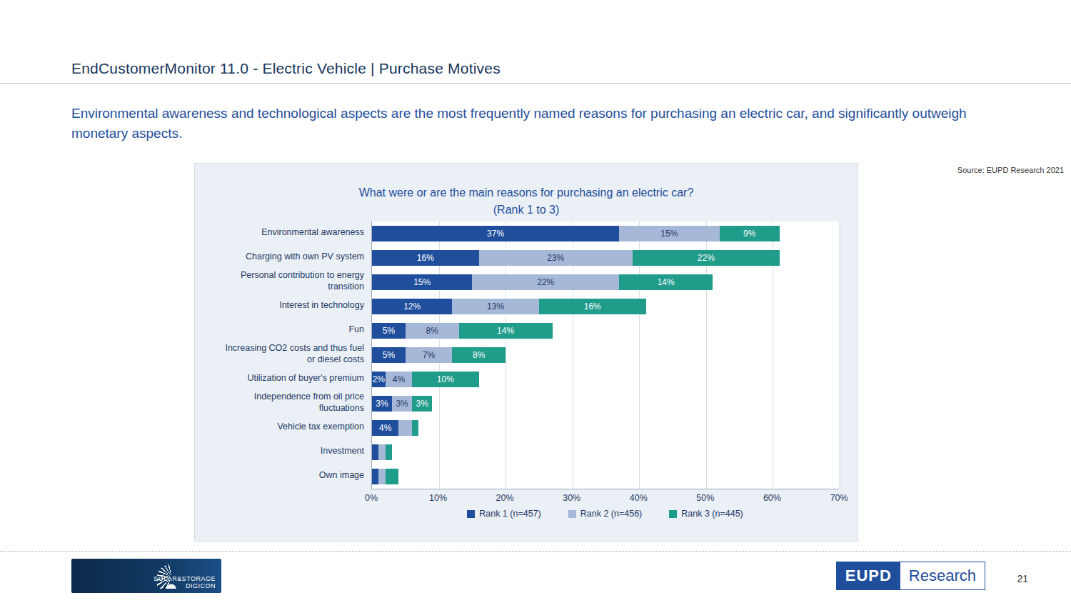EndCustomerMonitor 11.0 - Electric Vehicle | Purchase Motives
Environmental awareness and technological aspects are the most frequently named reasons for purchasing an electric car, and significantly outweigh monetary aspects.
Source: EUPD Research 2021
What were or are the main reasons for purchasing an electric car?
(Rank 1 to 3)
37%
15%
9%
16%
23%
22%
15%
22%
14%
12%
13%
16%
5%
8%
14%
5%
7%
8%
2%
4%
10%
3%
3%
3%
4%
Environmental awareness
Charging with own PV system
Personal contribution to energy
transition
Interest in technology
Fun
Increasing CO2 costs and thus fuel
or diesel costs
Utilization of buyer's premium
Independence from oil price
fluctuations
Vehicle tax exemption
Investment
Own image
0% 10% 20% 30% 40% 50% 60% 70%
Rank 1 (n=457) Rank 2 (n=456) Rank 3 (n=445)
SOLAR&STORAGE
DIGICON
EUPD
Research
21